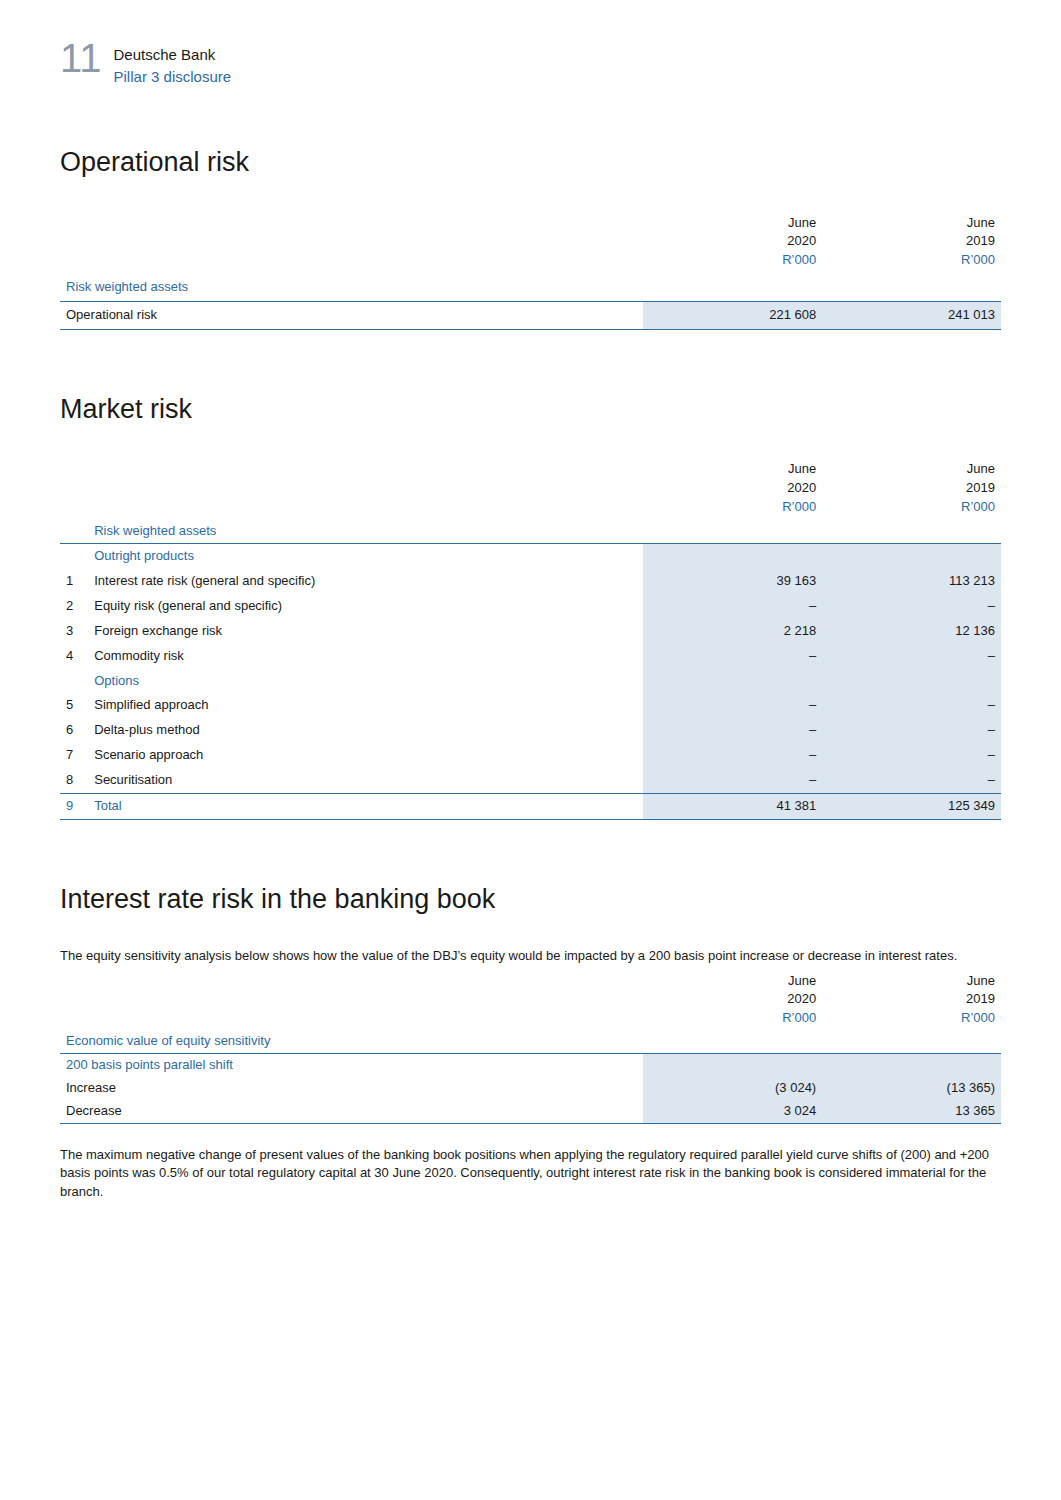11
Deutsche Bank
Pillar 3 disclosure
Operational risk
| | June 2020 R’000 | June 2019 R’000 |
| Risk weighted assets | | |
| Operational risk | 221 608 | 241 013 |
Market risk
| | | June 2020 R’000 | June 2019 R’000 |
| | Risk weighted assets | | |
| | Outright products | | |
| 1 | Interest rate risk (general and specific) | 39 163 | 113 213 |
| 2 | Equity risk (general and specific) | – | – |
| 3 | Foreign exchange risk | 2 218 | 12 136 |
| 4 | Commodity risk | – | – |
| | Options | | |
| 5 | Simplified approach | – | – |
| 6 | Delta-plus method | – | – |
| 7 | Scenario approach | – | – |
| 8 | Securitisation | – | – |
| 9 | Total | 41 381 | 125 349 |
Interest rate risk in the banking book
The equity sensitivity analysis below shows how the value of the DBJ’s equity would be impacted by a 200 basis point increase or decrease in interest rates.
| | June 2020 R’000 | June 2019 R’000 |
| Economic value of equity sensitivity | | |
| 200 basis points parallel shift | | |
| Increase | (3 024) | (13 365) |
| Decrease | 3 024 | 13 365 |
The maximum negative change of present values of the banking book positions when applying the regulatory required parallel yield curve shifts of (200) and +200 basis points was 0.5% of our total regulatory capital at 30 June 2020. Consequently, outright interest rate risk in the banking book is considered immaterial for the branch.